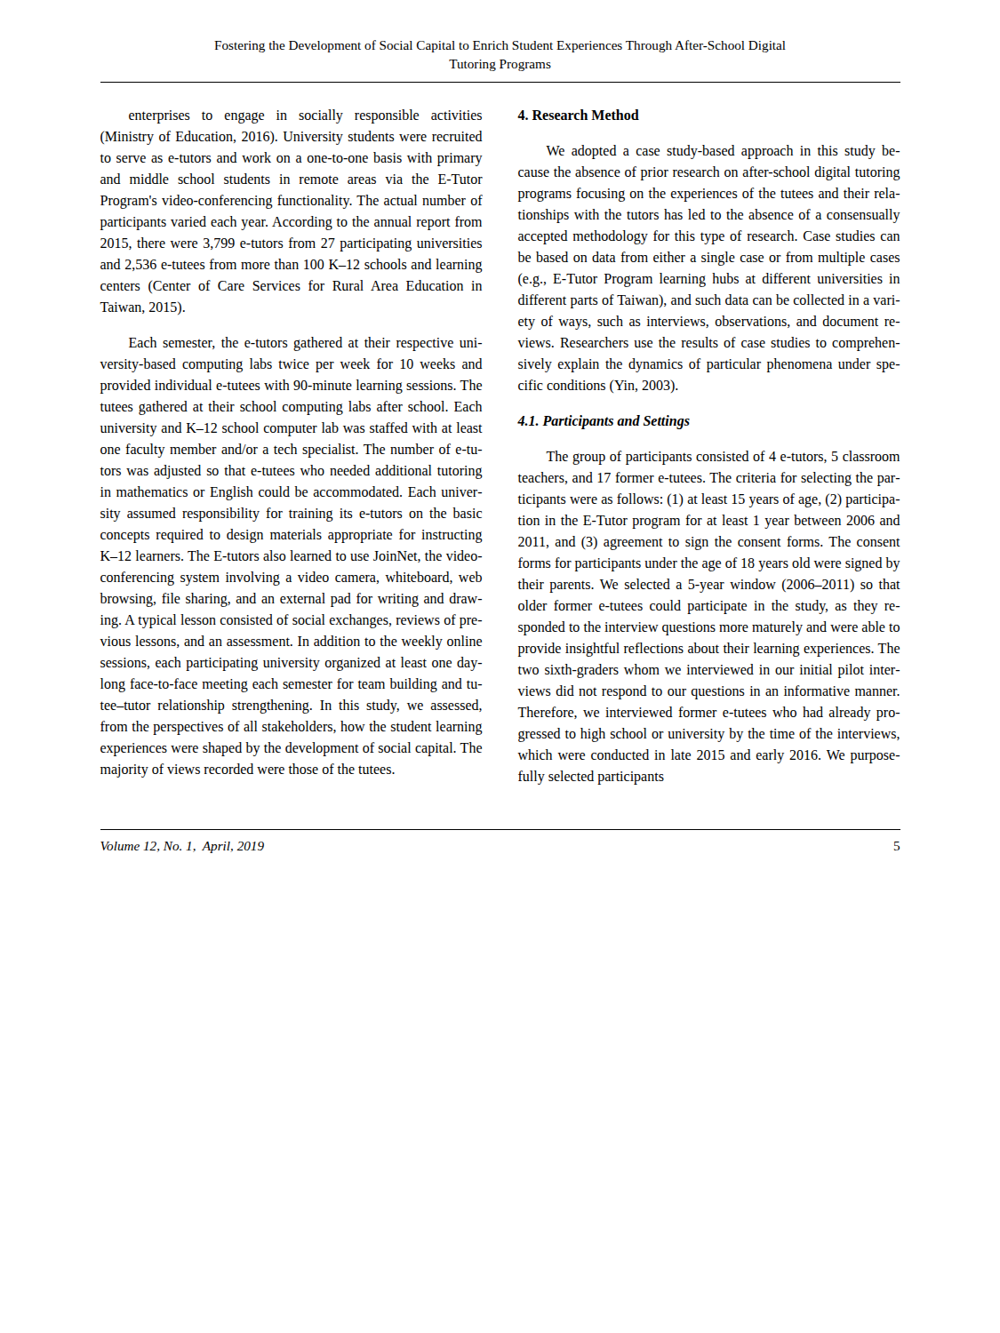Fostering the Development of Social Capital to Enrich Student Experiences Through After-School Digital
Tutoring Programs
enterprises to engage in socially responsible activities (Ministry of Education, 2016). University students were recruited to serve as e-tutors and work on a one-to-one basis with primary and middle school students in remote areas via the E-Tutor Program's video-conferencing functionality. The actual number of participants varied each year. According to the annual report from 2015, there were 3,799 e-tutors from 27 participating universities and 2,536 e-tutees from more than 100 K–12 schools and learning centers (Center of Care Services for Rural Area Education in Taiwan, 2015).
Each semester, the e-tutors gathered at their respective university-based computing labs twice per week for 10 weeks and provided individual e-tutees with 90-minute learning sessions. The tutees gathered at their school computing labs after school. Each university and K–12 school computer lab was staffed with at least one faculty member and/or a tech specialist. The number of e-tutors was adjusted so that e-tutees who needed additional tutoring in mathematics or English could be accommodated. Each university assumed responsibility for training its e-tutors on the basic concepts required to design materials appropriate for instructing K–12 learners. The E-tutors also learned to use JoinNet, the video-conferencing system involving a video camera, whiteboard, web browsing, file sharing, and an external pad for writing and drawing. A typical lesson consisted of social exchanges, reviews of previous lessons, and an assessment. In addition to the weekly online sessions, each participating university organized at least one day-long face-to-face meeting each semester for team building and tutee–tutor relationship strengthening. In this study, we assessed, from the perspectives of all stakeholders, how the student learning experiences were shaped by the development of social capital. The majority of views recorded were those of the tutees.
4. Research Method
We adopted a case study-based approach in this study because the absence of prior research on after-school digital tutoring programs focusing on the experiences of the tutees and their relationships with the tutors has led to the absence of a consensually accepted methodology for this type of research. Case studies can be based on data from either a single case or from multiple cases (e.g., E-Tutor Program learning hubs at different universities in different parts of Taiwan), and such data can be collected in a variety of ways, such as interviews, observations, and document reviews. Researchers use the results of case studies to comprehensively explain the dynamics of particular phenomena under specific conditions (Yin, 2003).
4.1. Participants and Settings
The group of participants consisted of 4 e-tutors, 5 classroom teachers, and 17 former e-tutees. The criteria for selecting the participants were as follows: (1) at least 15 years of age, (2) participation in the E-Tutor program for at least 1 year between 2006 and 2011, and (3) agreement to sign the consent forms. The consent forms for participants under the age of 18 years old were signed by their parents. We selected a 5-year window (2006–2011) so that older former e-tutees could participate in the study, as they responded to the interview questions more maturely and were able to provide insightful reflections about their learning experiences. The two sixth-graders whom we interviewed in our initial pilot interviews did not respond to our questions in an informative manner. Therefore, we interviewed former e-tutees who had already progressed to high school or university by the time of the interviews, which were conducted in late 2015 and early 2016. We purposefully selected participants
Volume 12, No. 1, April, 2019 5